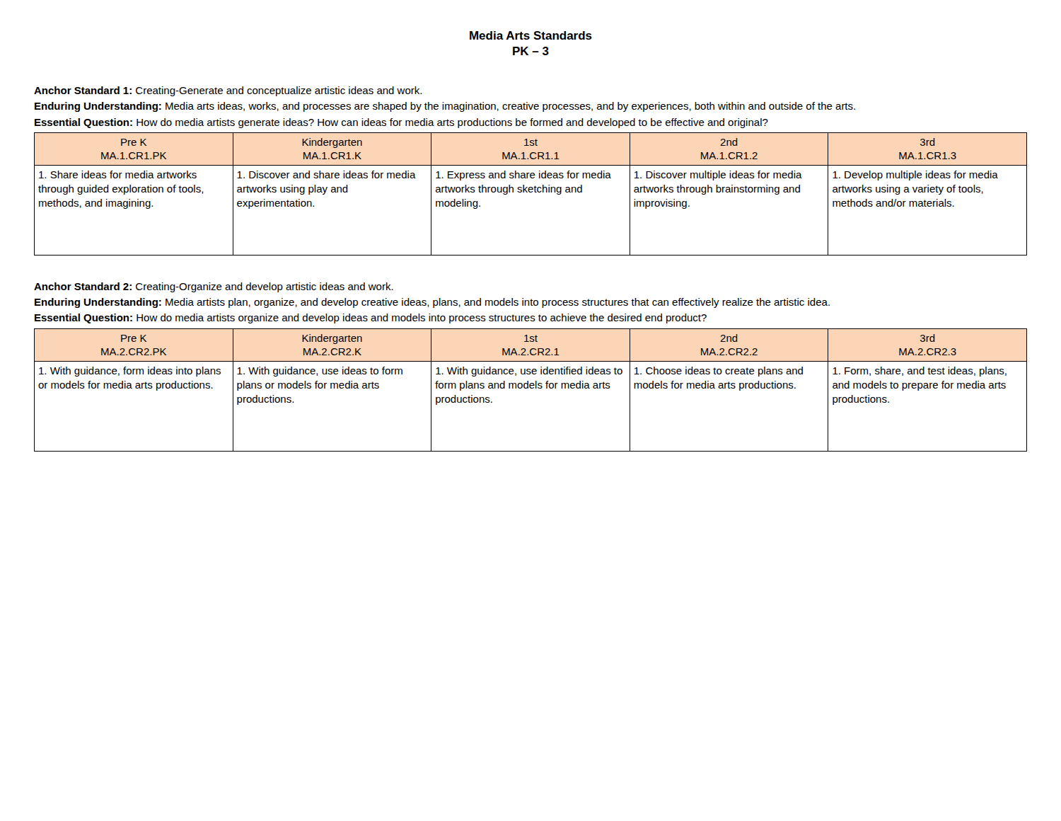Media Arts StandardsPK – 3
Anchor Standard 1: Creating-Generate and conceptualize artistic ideas and work.
Enduring Understanding: Media arts ideas, works, and processes are shaped by the imagination, creative processes, and by experiences, both within and outside of the arts.
Essential Question: How do media artists generate ideas? How can ideas for media arts productions be formed and developed to be effective and original?
| Pre K MA.1.CR1.PK | Kindergarten MA.1.CR1.K | 1st MA.1.CR1.1 | 2nd MA.1.CR1.2 | 3rd MA.1.CR1.3 |
| --- | --- | --- | --- | --- |
| 1. Share ideas for media artworks through guided exploration of tools, methods, and imagining. | 1. Discover and share ideas for media artworks using play and experimentation. | 1. Express and share ideas for media artworks through sketching and modeling. | 1. Discover multiple ideas for media artworks through brainstorming and improvising. | 1. Develop multiple ideas for media artworks using a variety of tools, methods and/or materials. |
Anchor Standard 2: Creating-Organize and develop artistic ideas and work.
Enduring Understanding: Media artists plan, organize, and develop creative ideas, plans, and models into process structures that can effectively realize the artistic idea.
Essential Question: How do media artists organize and develop ideas and models into process structures to achieve the desired end product?
| Pre K MA.2.CR2.PK | Kindergarten MA.2.CR2.K | 1st MA.2.CR2.1 | 2nd MA.2.CR2.2 | 3rd MA.2.CR2.3 |
| --- | --- | --- | --- | --- |
| 1. With guidance, form ideas into plans or models for media arts productions. | 1. With guidance, use ideas to form plans or models for media arts productions. | 1. With guidance, use identified ideas to form plans and models for media arts productions. | 1. Choose ideas to create plans and models for media arts productions. | 1. Form, share, and test ideas, plans, and models to prepare for media arts productions. |